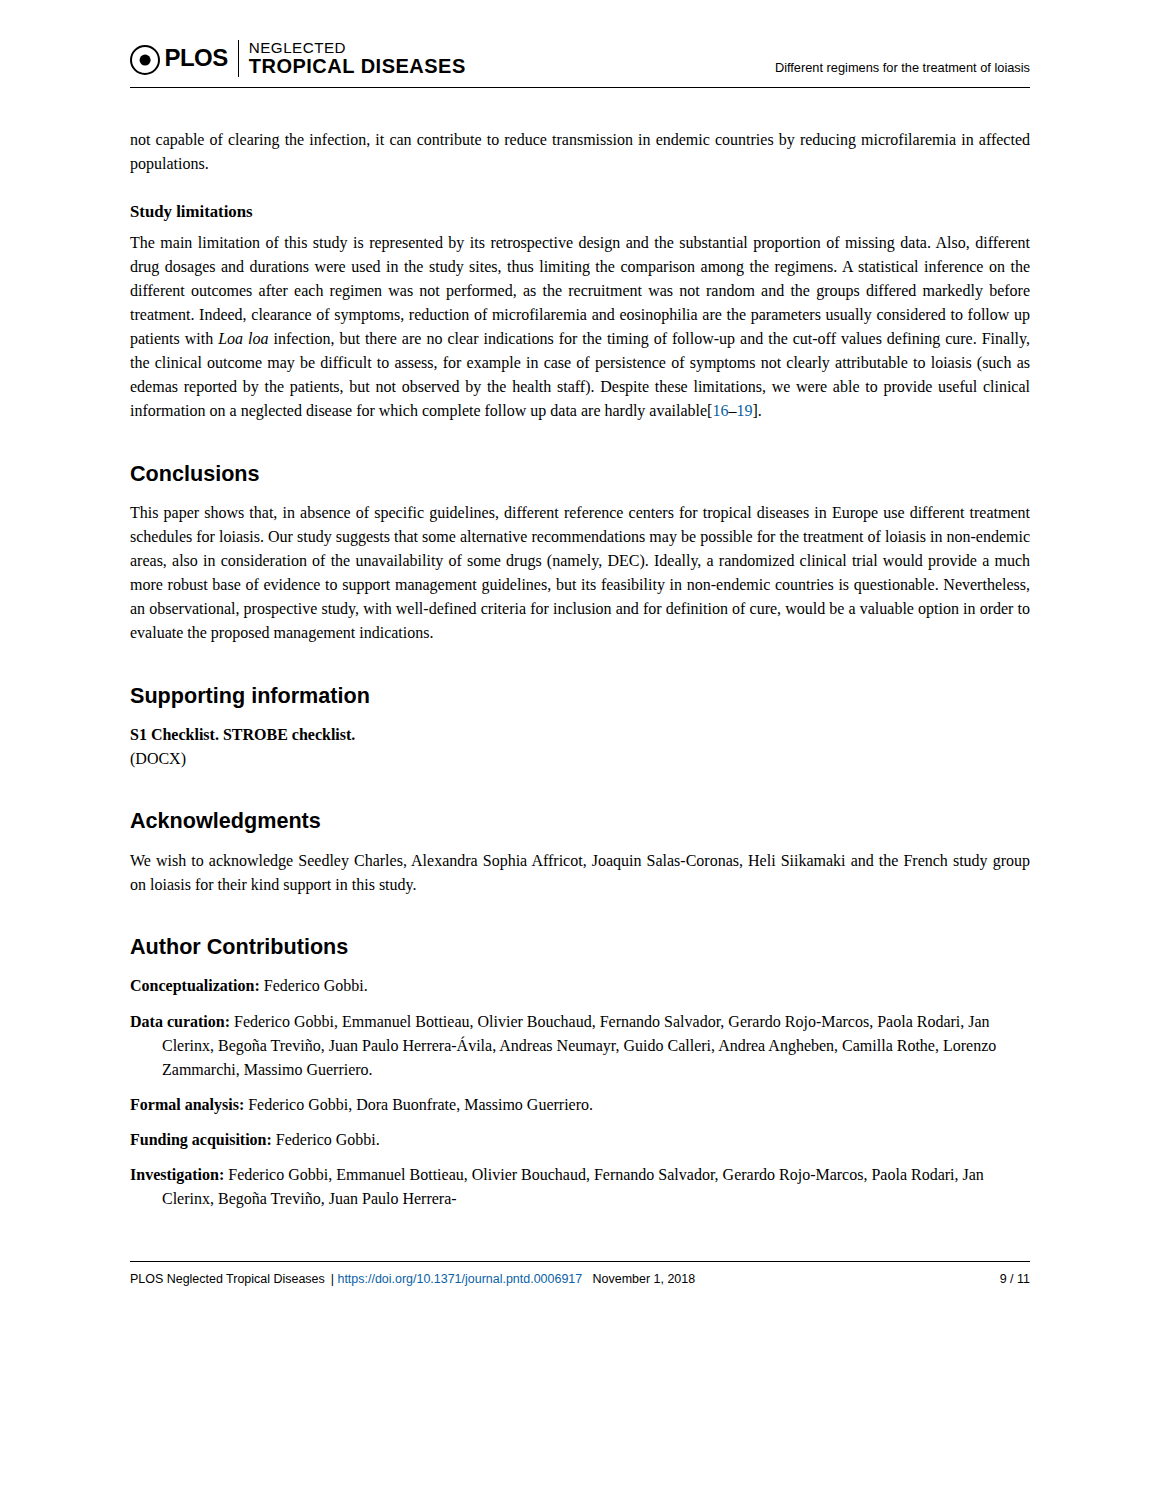PLOS
NEGLECTED
TROPICAL DISEASES
Different regimens for the treatment of loiasis
not capable of clearing the infection, it can contribute to reduce transmission in endemic countries by reducing microfilaremia in affected populations.
Study limitations
The main limitation of this study is represented by its retrospective design and the substantial proportion of missing data. Also, different drug dosages and durations were used in the study sites, thus limiting the comparison among the regimens. A statistical inference on the different outcomes after each regimen was not performed, as the recruitment was not random and the groups differed markedly before treatment. Indeed, clearance of symptoms, reduction of microfilaremia and eosinophilia are the parameters usually considered to follow up patients with Loa loa infection, but there are no clear indications for the timing of follow-up and the cut-off values defining cure. Finally, the clinical outcome may be difficult to assess, for example in case of persistence of symptoms not clearly attributable to loiasis (such as edemas reported by the patients, but not observed by the health staff). Despite these limitations, we were able to provide useful clinical information on a neglected disease for which complete follow up data are hardly available[16–19].
Conclusions
This paper shows that, in absence of specific guidelines, different reference centers for tropical diseases in Europe use different treatment schedules for loiasis. Our study suggests that some alternative recommendations may be possible for the treatment of loiasis in non-endemic areas, also in consideration of the unavailability of some drugs (namely, DEC). Ideally, a randomized clinical trial would provide a much more robust base of evidence to support management guidelines, but its feasibility in non-endemic countries is questionable. Nevertheless, an observational, prospective study, with well-defined criteria for inclusion and for definition of cure, would be a valuable option in order to evaluate the proposed management indications.
Supporting information
S1 Checklist. STROBE checklist.
(DOCX)
Acknowledgments
We wish to acknowledge Seedley Charles, Alexandra Sophia Affricot, Joaquin Salas-Coronas, Heli Siikamaki and the French study group on loiasis for their kind support in this study.
Author Contributions
Conceptualization: Federico Gobbi.
Data curation: Federico Gobbi, Emmanuel Bottieau, Olivier Bouchaud, Fernando Salvador, Gerardo Rojo-Marcos, Paola Rodari, Jan Clerinx, Begoña Treviño, Juan Paulo Herrera-Ávila, Andreas Neumayr, Guido Calleri, Andrea Angheben, Camilla Rothe, Lorenzo Zammarchi, Massimo Guerriero.
Formal analysis: Federico Gobbi, Dora Buonfrate, Massimo Guerriero.
Funding acquisition: Federico Gobbi.
Investigation: Federico Gobbi, Emmanuel Bottieau, Olivier Bouchaud, Fernando Salvador, Gerardo Rojo-Marcos, Paola Rodari, Jan Clerinx, Begoña Treviño, Juan Paulo Herrera-
PLOS Neglected Tropical Diseases| https://doi.org/10.1371/journal.pntd.0006917 November 1, 2018
9 / 11